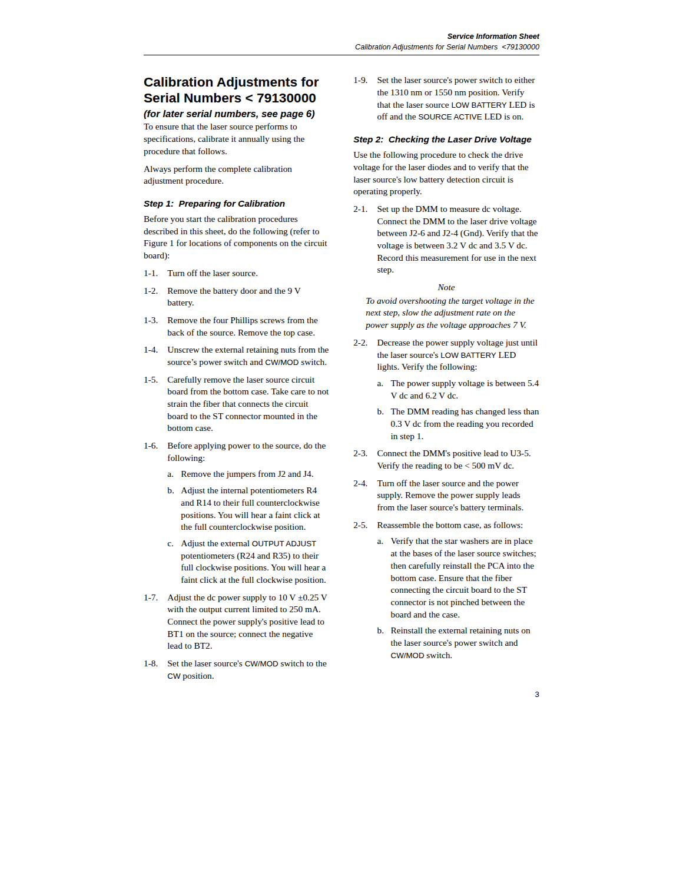Service Information Sheet
Calibration Adjustments for Serial Numbers <79130000
Calibration Adjustments for Serial Numbers < 79130000 (for later serial numbers, see page 6)
To ensure that the laser source performs to specifications, calibrate it annually using the procedure that follows.
Always perform the complete calibration adjustment procedure.
Step 1: Preparing for Calibration
Before you start the calibration procedures described in this sheet, do the following (refer to Figure 1 for locations of components on the circuit board):
1-1. Turn off the laser source.
1-2. Remove the battery door and the 9 V battery.
1-3. Remove the four Phillips screws from the back of the source. Remove the top case.
1-4. Unscrew the external retaining nuts from the source’s power switch and CW/MOD switch.
1-5. Carefully remove the laser source circuit board from the bottom case. Take care to not strain the fiber that connects the circuit board to the ST connector mounted in the bottom case.
1-6. Before applying power to the source, do the following:
a. Remove the jumpers from J2 and J4.
b. Adjust the internal potentiometers R4 and R14 to their full counterclockwise positions. You will hear a faint click at the full counterclockwise position.
c. Adjust the external OUTPUT ADJUST potentiometers (R24 and R35) to their full clockwise positions. You will hear a faint click at the full clockwise position.
1-7. Adjust the dc power supply to 10 V ±0.25 V with the output current limited to 250 mA. Connect the power supply's positive lead to BT1 on the source; connect the negative lead to BT2.
1-8. Set the laser source's CW/MOD switch to the CW position.
1-9. Set the laser source's power switch to either the 1310 nm or 1550 nm position. Verify that the laser source LOW BATTERY LED is off and the SOURCE ACTIVE LED is on.
Step 2: Checking the Laser Drive Voltage
Use the following procedure to check the drive voltage for the laser diodes and to verify that the laser source's low battery detection circuit is operating properly.
2-1. Set up the DMM to measure dc voltage. Connect the DMM to the laser drive voltage between J2-6 and J2-4 (Gnd). Verify that the voltage is between 3.2 V dc and 3.5 V dc. Record this measurement for use in the next step.
Note
To avoid overshooting the target voltage in the next step, slow the adjustment rate on the power supply as the voltage approaches 7 V.
2-2. Decrease the power supply voltage just until the laser source's LOW BATTERY LED lights. Verify the following:
a. The power supply voltage is between 5.4 V dc and 6.2 V dc.
b. The DMM reading has changed less than 0.3 V dc from the reading you recorded in step 1.
2-3. Connect the DMM's positive lead to U3-5. Verify the reading to be < 500 mV dc.
2-4. Turn off the laser source and the power supply. Remove the power supply leads from the laser source's battery terminals.
2-5. Reassemble the bottom case, as follows:
a. Verify that the star washers are in place at the bases of the laser source switches; then carefully reinstall the PCA into the bottom case. Ensure that the fiber connecting the circuit board to the ST connector is not pinched between the board and the case.
b. Reinstall the external retaining nuts on the laser source's power switch and CW/MOD switch.
3